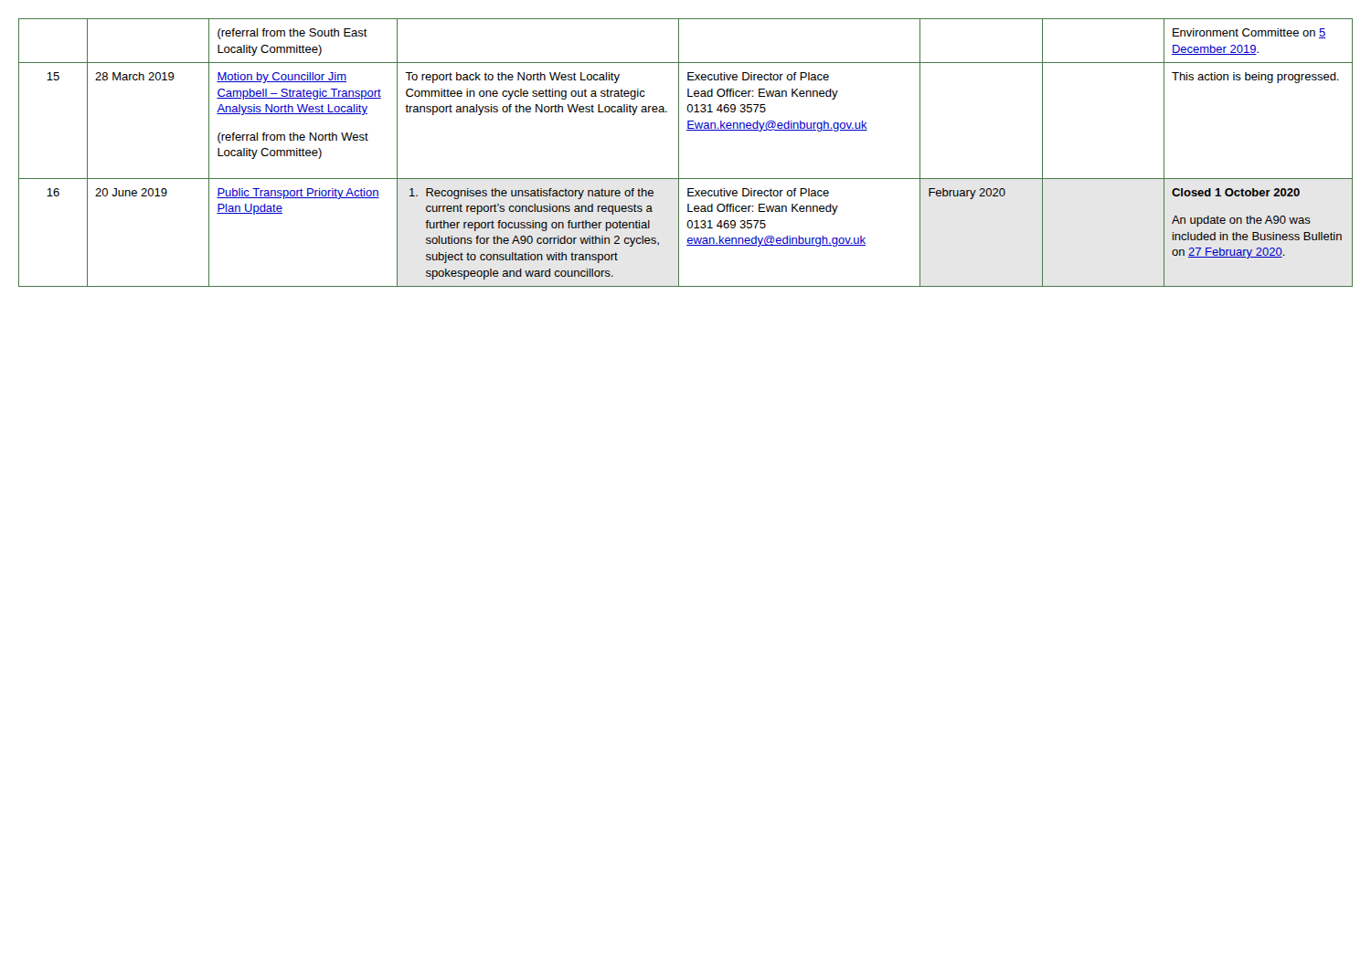| | | (referral from the South East Locality Committee) | | | | | Environment Committee on 5 December 2019 . |
| 15 | 28 March 2019 | Motion by Councillor Jim Campbell – Strategic Transport Analysis North West Locality (referral from the North West Locality Committee) | To report back to the North West Locality Committee in one cycle setting out a strategic transport analysis of the North West Locality area. | Executive Director of Place Lead Officer: Ewan Kennedy 0131 469 3575 Ewan.kennedy@edinburgh.gov.uk | | | This action is being progressed. |
| 16 | 20 June 2019 | Public Transport Priority Action Plan Update | Recognises the unsatisfactory nature of the current report’s conclusions and requests a further report focussing on further potential solutions for the A90 corridor within 2 cycles, subject to consultation with transport spokespeople and ward councillors. | Executive Director of Place Lead Officer: Ewan Kennedy 0131 469 3575 ewan.kennedy@edinburgh.gov.uk | February 2020 | | Closed 1 October 2020 An update on the A90 was included in the Business Bulletin on 27 February 2020 . |